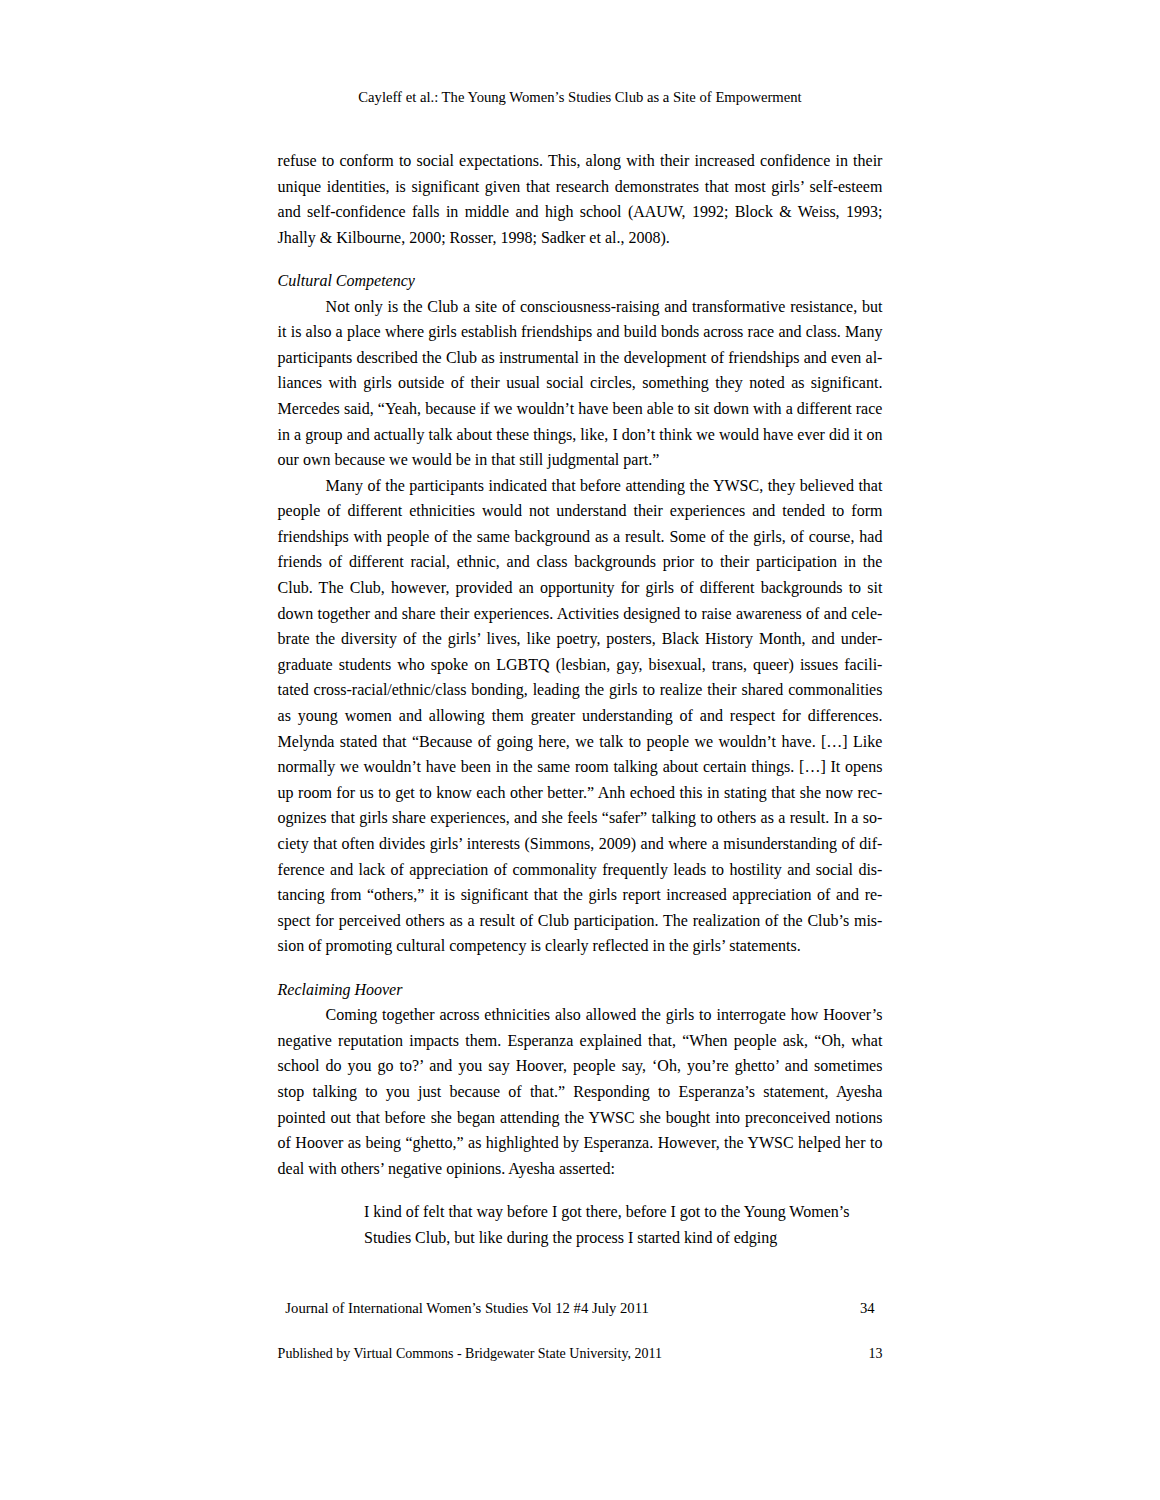Cayleff et al.: The Young Women’s Studies Club as a Site of Empowerment
refuse to conform to social expectations. This, along with their increased confidence in their unique identities, is significant given that research demonstrates that most girls’ self-esteem and self-confidence falls in middle and high school (AAUW, 1992; Block & Weiss, 1993; Jhally & Kilbourne, 2000; Rosser, 1998; Sadker et al., 2008).
Cultural Competency
Not only is the Club a site of consciousness-raising and transformative resistance, but it is also a place where girls establish friendships and build bonds across race and class. Many participants described the Club as instrumental in the development of friendships and even alliances with girls outside of their usual social circles, something they noted as significant. Mercedes said, “Yeah, because if we wouldn’t have been able to sit down with a different race in a group and actually talk about these things, like, I don’t think we would have ever did it on our own because we would be in that still judgmental part.”
Many of the participants indicated that before attending the YWSC, they believed that people of different ethnicities would not understand their experiences and tended to form friendships with people of the same background as a result. Some of the girls, of course, had friends of different racial, ethnic, and class backgrounds prior to their participation in the Club. The Club, however, provided an opportunity for girls of different backgrounds to sit down together and share their experiences. Activities designed to raise awareness of and celebrate the diversity of the girls’ lives, like poetry, posters, Black History Month, and undergraduate students who spoke on LGBTQ (lesbian, gay, bisexual, trans, queer) issues facilitated cross-racial/ethnic/class bonding, leading the girls to realize their shared commonalities as young women and allowing them greater understanding of and respect for differences. Melynda stated that “Because of going here, we talk to people we wouldn’t have. […] Like normally we wouldn’t have been in the same room talking about certain things. […] It opens up room for us to get to know each other better.” Anh echoed this in stating that she now recognizes that girls share experiences, and she feels “safer” talking to others as a result. In a society that often divides girls’ interests (Simmons, 2009) and where a misunderstanding of difference and lack of appreciation of commonality frequently leads to hostility and social distancing from “others,” it is significant that the girls report increased appreciation of and respect for perceived others as a result of Club participation. The realization of the Club’s mission of promoting cultural competency is clearly reflected in the girls’ statements.
Reclaiming Hoover
Coming together across ethnicities also allowed the girls to interrogate how Hoover’s negative reputation impacts them. Esperanza explained that, “When people ask, “Oh, what school do you go to?’ and you say Hoover, people say, ‘Oh, you’re ghetto’ and sometimes stop talking to you just because of that.” Responding to Esperanza’s statement, Ayesha pointed out that before she began attending the YWSC she bought into preconceived notions of Hoover as being “ghetto,” as highlighted by Esperanza. However, the YWSC helped her to deal with others’ negative opinions. Ayesha asserted:
I kind of felt that way before I got there, before I got to the Young Women’s Studies Club, but like during the process I started kind of edging
Journal of International Women’s Studies Vol 12 #4 July 201134
Published by Virtual Commons - Bridgewater State University, 2011 13